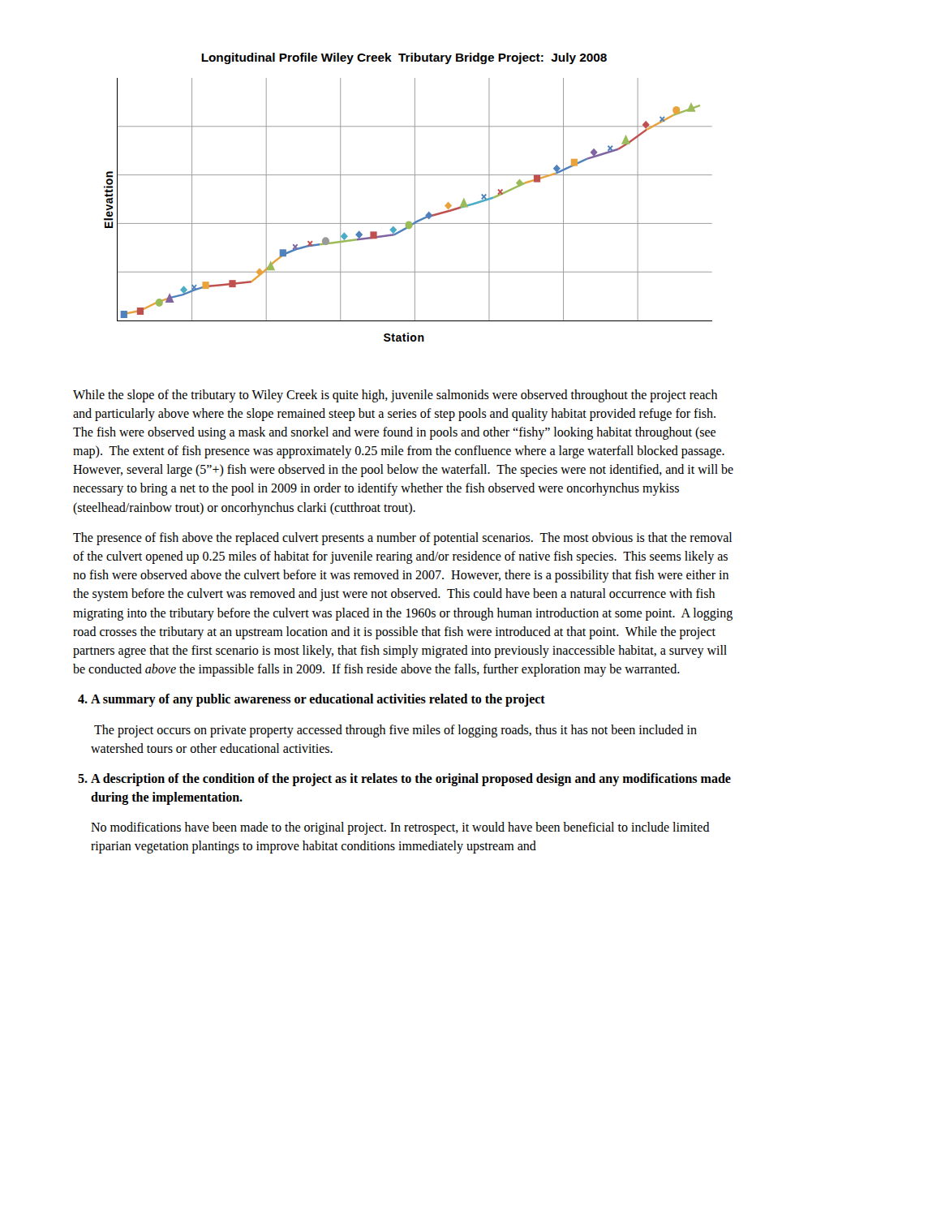Longitudinal Profile Wiley Creek Tributary Bridge Project: July 2008
Elevattion
Station
While the slope of the tributary to Wiley Creek is quite high, juvenile salmonids were observed throughout the project reach and particularly above where the slope remained steep but a series of step pools and quality habitat provided refuge for fish. The fish were observed using a mask and snorkel and were found in pools and other “fishy” looking habitat throughout (see map). The extent of fish presence was approximately 0.25 mile from the confluence where a large waterfall blocked passage. However, several large (5”+) fish were observed in the pool below the waterfall. The species were not identified, and it will be necessary to bring a net to the pool in 2009 in order to identify whether the fish observed were oncorhynchus mykiss (steelhead/rainbow trout) or oncorhynchus clarki (cutthroat trout).
The presence of fish above the replaced culvert presents a number of potential scenarios. The most obvious is that the removal of the culvert opened up 0.25 miles of habitat for juvenile rearing and/or residence of native fish species. This seems likely as no fish were observed above the culvert before it was removed in 2007. However, there is a possibility that fish were either in the system before the culvert was removed and just were not observed. This could have been a natural occurrence with fish migrating into the tributary before the culvert was placed in the 1960s or through human introduction at some point. A logging road crosses the tributary at an upstream location and it is possible that fish were introduced at that point. While the project partners agree that the first scenario is most likely, that fish simply migrated into previously inaccessible habitat, a survey will be conducted above the impassible falls in 2009. If fish reside above the falls, further exploration may be warranted.
A summary of any public awareness or educational activities related to the project
The project occurs on private property accessed through five miles of logging roads, thus it has not been included in watershed tours or other educational activities.
A description of the condition of the project as it relates to the original proposed design and any modifications made during the implementation.
No modifications have been made to the original project. In retrospect, it would have been beneficial to include limited riparian vegetation plantings to improve habitat conditions immediately upstream and